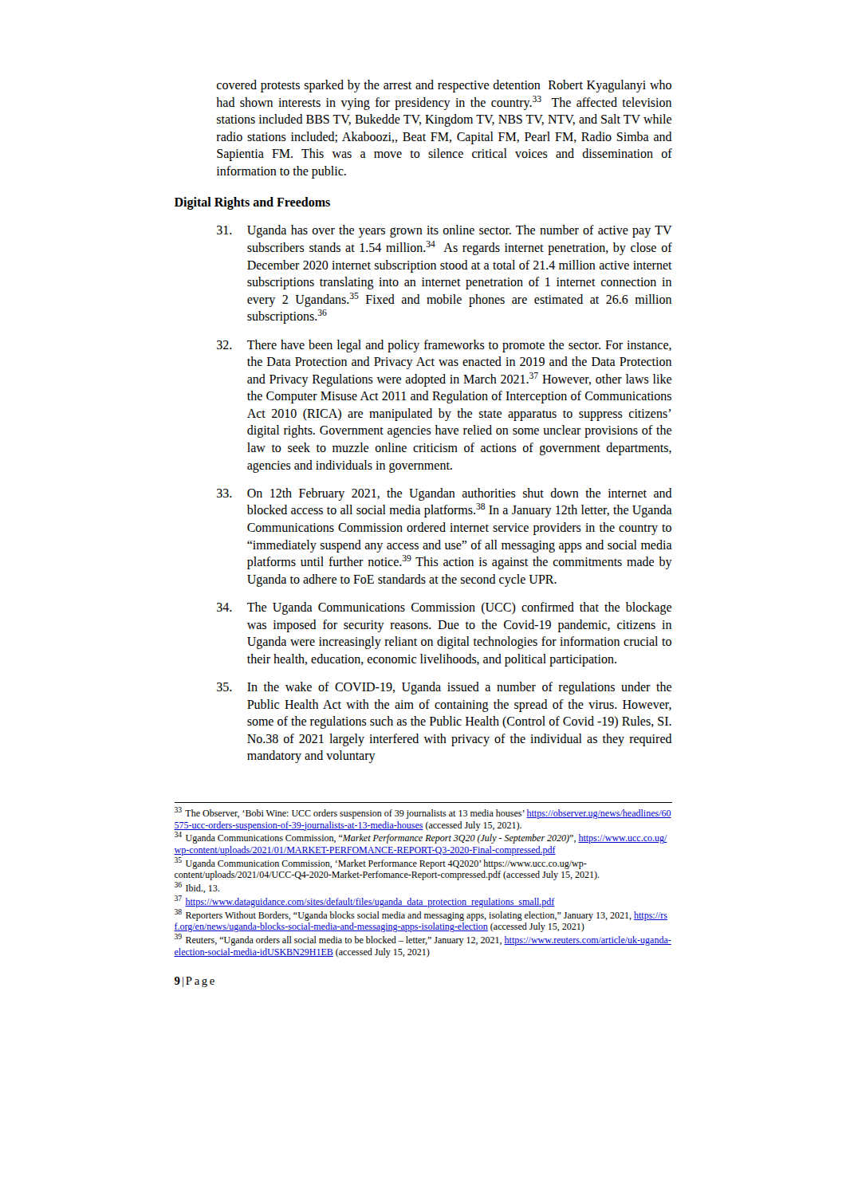covered protests sparked by the arrest and respective detention Robert Kyagulanyi who had shown interests in vying for presidency in the country.33 The affected television stations included BBS TV, Bukedde TV, Kingdom TV, NBS TV, NTV, and Salt TV while radio stations included; Akaboozi,, Beat FM, Capital FM, Pearl FM, Radio Simba and Sapientia FM. This was a move to silence critical voices and dissemination of information to the public.
Digital Rights and Freedoms
Uganda has over the years grown its online sector. The number of active pay TV subscribers stands at 1.54 million.34 As regards internet penetration, by close of December 2020 internet subscription stood at a total of 21.4 million active internet subscriptions translating into an internet penetration of 1 internet connection in every 2 Ugandans.35 Fixed and mobile phones are estimated at 26.6 million subscriptions.36
There have been legal and policy frameworks to promote the sector. For instance, the Data Protection and Privacy Act was enacted in 2019 and the Data Protection and Privacy Regulations were adopted in March 2021.37 However, other laws like the Computer Misuse Act 2011 and Regulation of Interception of Communications Act 2010 (RICA) are manipulated by the state apparatus to suppress citizens’ digital rights. Government agencies have relied on some unclear provisions of the law to seek to muzzle online criticism of actions of government departments, agencies and individuals in government.
On 12th February 2021, the Ugandan authorities shut down the internet and blocked access to all social media platforms.38 In a January 12th letter, the Uganda Communications Commission ordered internet service providers in the country to “immediately suspend any access and use” of all messaging apps and social media platforms until further notice.39 This action is against the commitments made by Uganda to adhere to FoE standards at the second cycle UPR.
The Uganda Communications Commission (UCC) confirmed that the blockage was imposed for security reasons. Due to the Covid-19 pandemic, citizens in Uganda were increasingly reliant on digital technologies for information crucial to their health, education, economic livelihoods, and political participation.
In the wake of COVID-19, Uganda issued a number of regulations under the Public Health Act with the aim of containing the spread of the virus. However, some of the regulations such as the Public Health (Control of Covid -19) Rules, SI. No.38 of 2021 largely interfered with privacy of the individual as they required mandatory and voluntary
33 The Observer, ‘Bobi Wine: UCC orders suspension of 39 journalists at 13 media houses’ https://observer.ug/news/headlines/60575-ucc-orders-suspension-of-39-journalists-at-13-media-houses (accessed July 15, 2021).
34 Uganda Communications Commission, “Market Performance Report 3Q20 (July - September 2020)”, https://www.ucc.co.ug/wp-content/uploads/2021/01/MARKET-PERFOMANCE-REPORT-Q3-2020-Final-compressed.pdf
35 Uganda Communication Commission, ‘Market Performance Report 4Q2020’ https://www.ucc.co.ug/wp-content/uploads/2021/04/UCC-Q4-2020-Market-Perfomance-Report-compressed.pdf (accessed July 15, 2021).
36 Ibid., 13.
37 https://www.dataguidance.com/sites/default/files/uganda_data_protection_regulations_small.pdf
38 Reporters Without Borders, “Uganda blocks social media and messaging apps, isolating election,” January 13, 2021, https://rsf.org/en/news/uganda-blocks-social-media-and-messaging-apps-isolating-election (accessed July 15, 2021)
39 Reuters, “Uganda orders all social media to be blocked – letter,” January 12, 2021, https://www.reuters.com/article/uk-uganda-election-social-media-idUSKBN29H1EB (accessed July 15, 2021)
9|Page